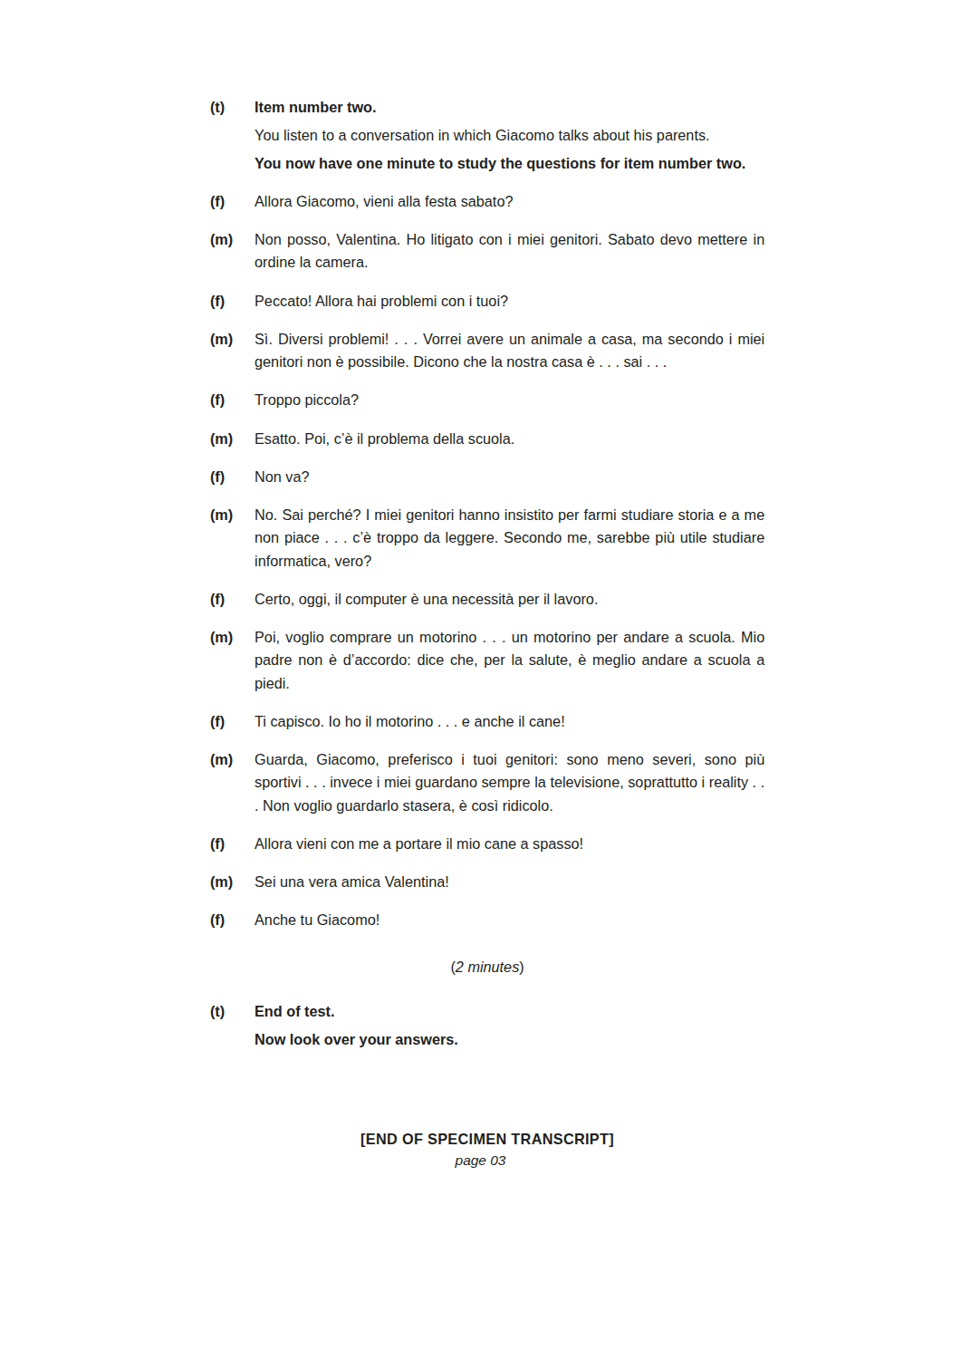(t)
Item number two.
You listen to a conversation in which Giacomo talks about his parents.
You now have one minute to study the questions for item number two.
(f)
Allora Giacomo, vieni alla festa sabato?
(m)
Non posso, Valentina. Ho litigato con i miei genitori. Sabato devo mettere in ordine la camera.
(f)
Peccato! Allora hai problemi con i tuoi?
(m)
Sì. Diversi problemi! . . . Vorrei avere un animale a casa, ma secondo i miei genitori non è possibile. Dicono che la nostra casa è . . . sai . . .
(f)
Troppo piccola?
(m)
Esatto. Poi, c’è il problema della scuola.
(f)
Non va?
(m)
No. Sai perché? I miei genitori hanno insistito per farmi studiare storia e a me non piace . . . c’è troppo da leggere. Secondo me, sarebbe più utile studiare informatica, vero?
(f)
Certo, oggi, il computer è una necessità per il lavoro.
(m)
Poi, voglio comprare un motorino . . . un motorino per andare a scuola. Mio padre non è d’accordo: dice che, per la salute, è meglio andare a scuola a piedi.
(f)
Ti capisco. Io ho il motorino . . . e anche il cane!
(m)
Guarda, Giacomo, preferisco i tuoi genitori: sono meno severi, sono più sportivi . . . invece i miei guardano sempre la televisione, soprattutto i reality . . . Non voglio guardarlo stasera, è così ridicolo.
(f)
Allora vieni con me a portare il mio cane a spasso!
(m)
Sei una vera amica Valentina!
(f)
Anche tu Giacomo!
(2 minutes)
(t)
End of test.
Now look over your answers.
[END OF SPECIMEN TRANSCRIPT]
page 03